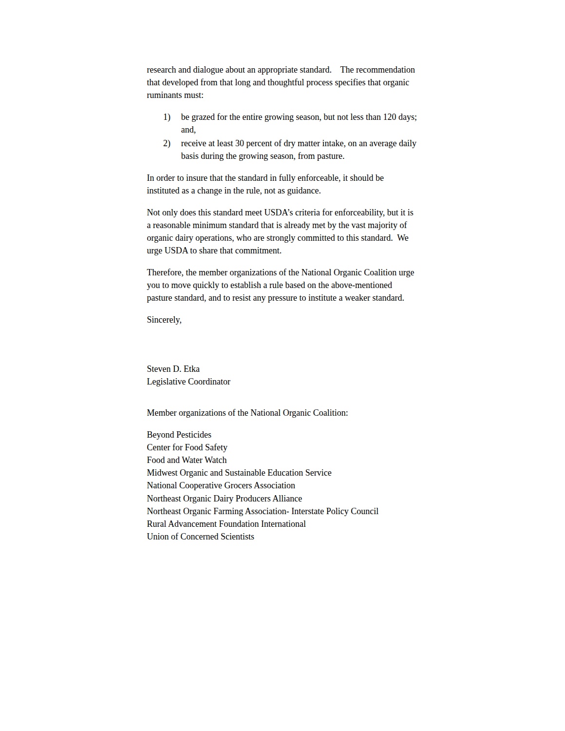research and dialogue about an appropriate standard. The recommendation that developed from that long and thoughtful process specifies that organic ruminants must:
be grazed for the entire growing season, but not less than 120 days; and,
receive at least 30 percent of dry matter intake, on an average daily basis during the growing season, from pasture.
In order to insure that the standard in fully enforceable, it should be instituted as a change in the rule, not as guidance.
Not only does this standard meet USDA’s criteria for enforceability, but it is a reasonable minimum standard that is already met by the vast majority of organic dairy operations, who are strongly committed to this standard. We urge USDA to share that commitment.
Therefore, the member organizations of the National Organic Coalition urge you to move quickly to establish a rule based on the above-mentioned pasture standard, and to resist any pressure to institute a weaker standard.
Sincerely,
Steven D. Etka
Legislative Coordinator
Member organizations of the National Organic Coalition:
Beyond Pesticides
Center for Food Safety
Food and Water Watch
Midwest Organic and Sustainable Education Service
National Cooperative Grocers Association
Northeast Organic Dairy Producers Alliance
Northeast Organic Farming Association- Interstate Policy Council
Rural Advancement Foundation International
Union of Concerned Scientists